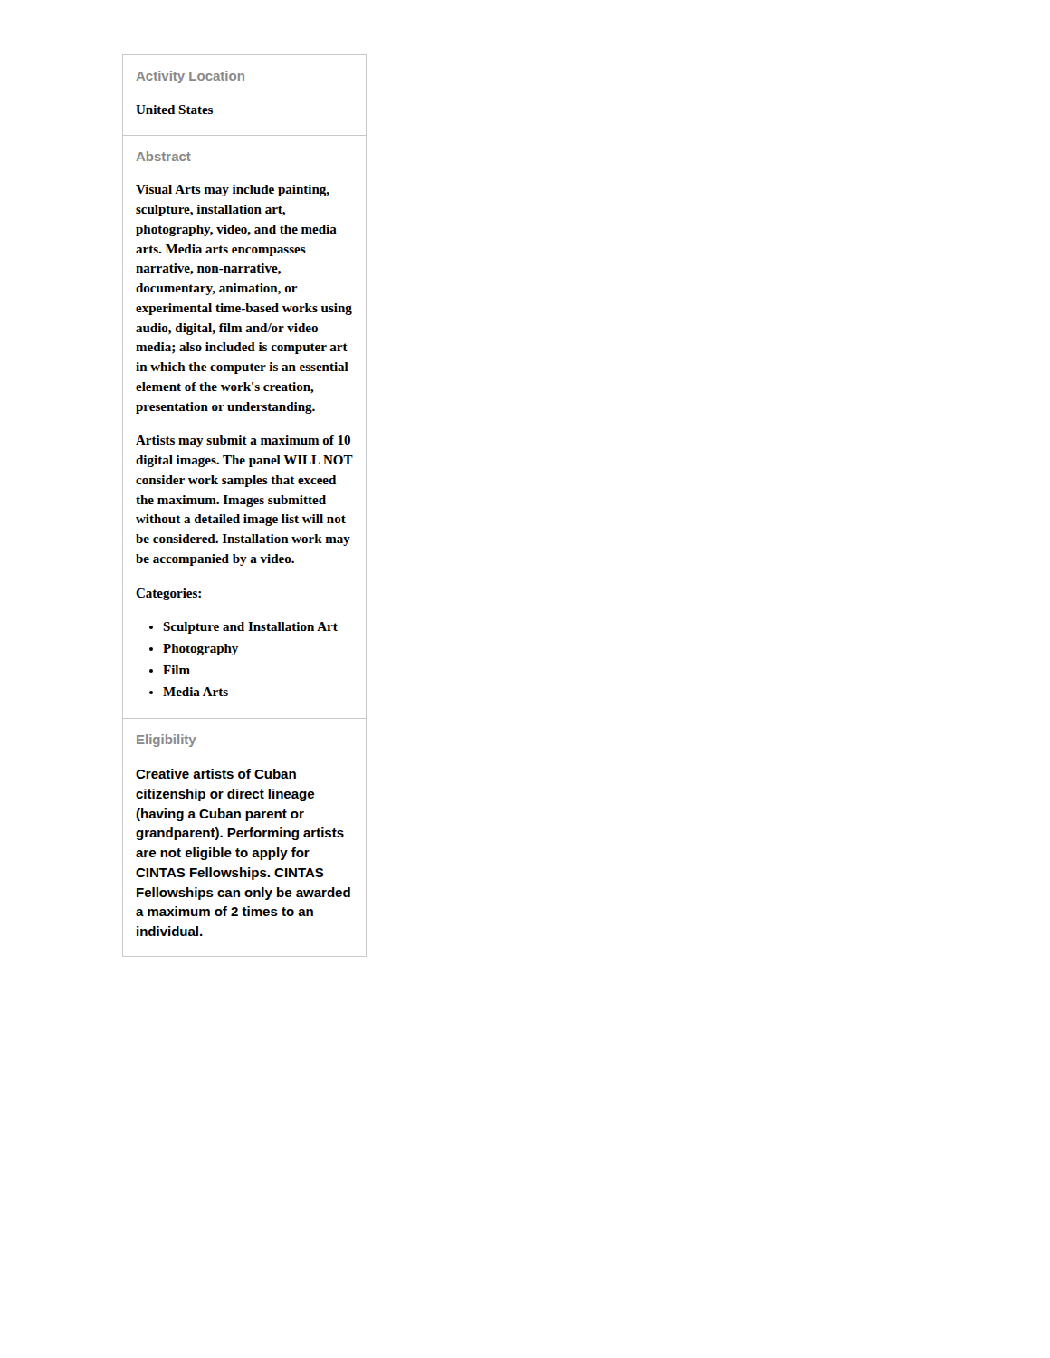Activity Location
United States
Abstract
Visual Arts may include painting, sculpture, installation art, photography, video, and the media arts. Media arts encompasses narrative, non-narrative, documentary, animation, or experimental time-based works using audio, digital, film and/or video media; also included is computer art in which the computer is an essential element of the work's creation, presentation or understanding.
Artists may submit a maximum of 10 digital images. The panel WILL NOT consider work samples that exceed the maximum. Images submitted without a detailed image list will not be considered. Installation work may be accompanied by a video.
Categories:
Sculpture and Installation Art
Photography
Film
Media Arts
Eligibility
Creative artists of Cuban citizenship or direct lineage (having a Cuban parent or grandparent). Performing artists are not eligible to apply for CINTAS Fellowships. CINTAS Fellowships can only be awarded a maximum of 2 times to an individual.